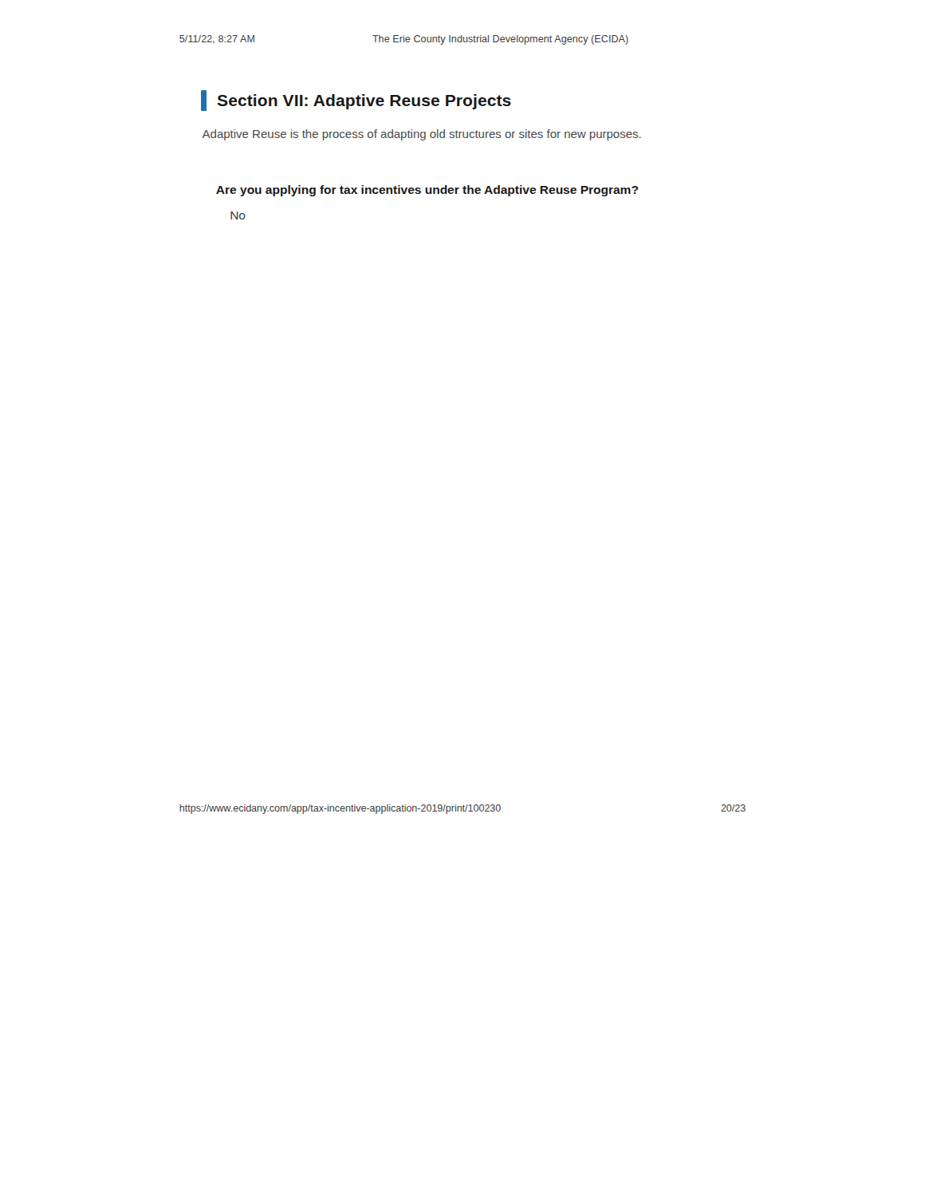5/11/22, 8:27 AM The Erie County Industrial Development Agency (ECIDA)
Section VII: Adaptive Reuse Projects
Adaptive Reuse is the process of adapting old structures or sites for new purposes.
Are you applying for tax incentives under the Adaptive Reuse Program?
No
https://www.ecidany.com/app/tax-incentive-application-2019/print/100230 20/23